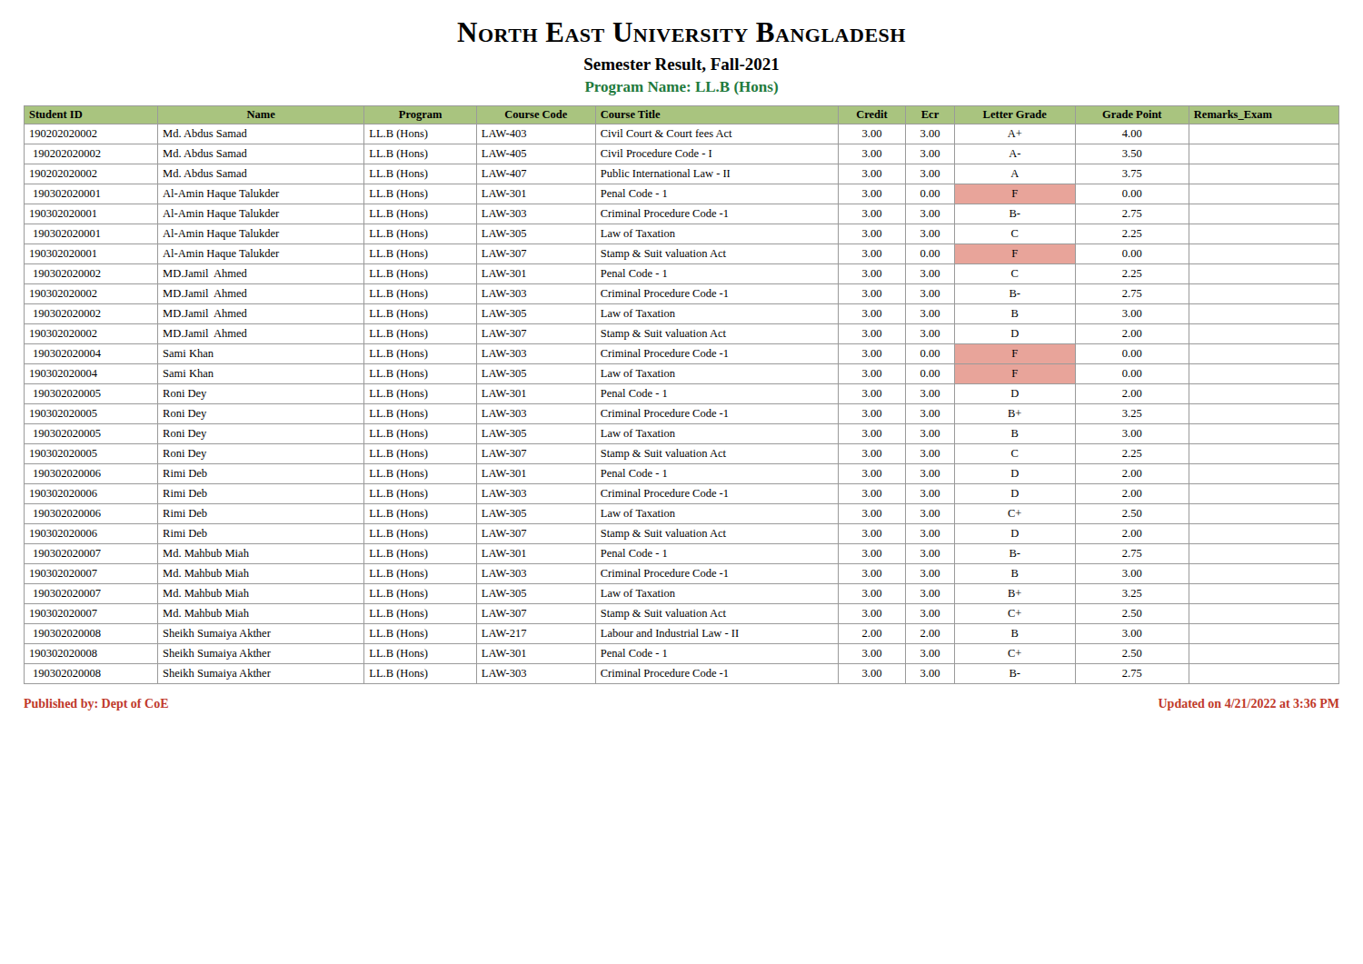North East University Bangladesh
Semester Result, Fall-2021
Program Name: LL.B (Hons)
Semester Result, Fall-2021 — LL.B (Hons)
| Student ID | Name | Program | Course Code | Course Title | Credit | Ecr | Letter Grade | Grade Point | Remarks_Exam |
| --- | --- | --- | --- | --- | --- | --- | --- | --- | --- |
| 190202020002 | Md. Abdus Samad | LL.B (Hons) | LAW-403 | Civil Court & Court fees Act | 3.00 | 3.00 | A+ | 4.00 | |
| 190202020002 | Md. Abdus Samad | LL.B (Hons) | LAW-405 | Civil Procedure Code - I | 3.00 | 3.00 | A- | 3.50 | |
| 190202020002 | Md. Abdus Samad | LL.B (Hons) | LAW-407 | Public International Law - II | 3.00 | 3.00 | A | 3.75 | |
| 190302020001 | Al-Amin Haque Talukder | LL.B (Hons) | LAW-301 | Penal Code - 1 | 3.00 | 0.00 | F | 0.00 | |
| 190302020001 | Al-Amin Haque Talukder | LL.B (Hons) | LAW-303 | Criminal Procedure Code -1 | 3.00 | 3.00 | B- | 2.75 | |
| 190302020001 | Al-Amin Haque Talukder | LL.B (Hons) | LAW-305 | Law of Taxation | 3.00 | 3.00 | C | 2.25 | |
| 190302020001 | Al-Amin Haque Talukder | LL.B (Hons) | LAW-307 | Stamp & Suit valuation Act | 3.00 | 0.00 | F | 0.00 | |
| 190302020002 | MD.Jamil Ahmed | LL.B (Hons) | LAW-301 | Penal Code - 1 | 3.00 | 3.00 | C | 2.25 | |
| 190302020002 | MD.Jamil Ahmed | LL.B (Hons) | LAW-303 | Criminal Procedure Code -1 | 3.00 | 3.00 | B- | 2.75 | |
| 190302020002 | MD.Jamil Ahmed | LL.B (Hons) | LAW-305 | Law of Taxation | 3.00 | 3.00 | B | 3.00 | |
| 190302020002 | MD.Jamil Ahmed | LL.B (Hons) | LAW-307 | Stamp & Suit valuation Act | 3.00 | 3.00 | D | 2.00 | |
| 190302020004 | Sami Khan | LL.B (Hons) | LAW-303 | Criminal Procedure Code -1 | 3.00 | 0.00 | F | 0.00 | |
| 190302020004 | Sami Khan | LL.B (Hons) | LAW-305 | Law of Taxation | 3.00 | 0.00 | F | 0.00 | |
| 190302020005 | Roni Dey | LL.B (Hons) | LAW-301 | Penal Code - 1 | 3.00 | 3.00 | D | 2.00 | |
| 190302020005 | Roni Dey | LL.B (Hons) | LAW-303 | Criminal Procedure Code -1 | 3.00 | 3.00 | B+ | 3.25 | |
| 190302020005 | Roni Dey | LL.B (Hons) | LAW-305 | Law of Taxation | 3.00 | 3.00 | B | 3.00 | |
| 190302020005 | Roni Dey | LL.B (Hons) | LAW-307 | Stamp & Suit valuation Act | 3.00 | 3.00 | C | 2.25 | |
| 190302020006 | Rimi Deb | LL.B (Hons) | LAW-301 | Penal Code - 1 | 3.00 | 3.00 | D | 2.00 | |
| 190302020006 | Rimi Deb | LL.B (Hons) | LAW-303 | Criminal Procedure Code -1 | 3.00 | 3.00 | D | 2.00 | |
| 190302020006 | Rimi Deb | LL.B (Hons) | LAW-305 | Law of Taxation | 3.00 | 3.00 | C+ | 2.50 | |
| 190302020006 | Rimi Deb | LL.B (Hons) | LAW-307 | Stamp & Suit valuation Act | 3.00 | 3.00 | D | 2.00 | |
| 190302020007 | Md. Mahbub Miah | LL.B (Hons) | LAW-301 | Penal Code - 1 | 3.00 | 3.00 | B- | 2.75 | |
| 190302020007 | Md. Mahbub Miah | LL.B (Hons) | LAW-303 | Criminal Procedure Code -1 | 3.00 | 3.00 | B | 3.00 | |
| 190302020007 | Md. Mahbub Miah | LL.B (Hons) | LAW-305 | Law of Taxation | 3.00 | 3.00 | B+ | 3.25 | |
| 190302020007 | Md. Mahbub Miah | LL.B (Hons) | LAW-307 | Stamp & Suit valuation Act | 3.00 | 3.00 | C+ | 2.50 | |
| 190302020008 | Sheikh Sumaiya Akther | LL.B (Hons) | LAW-217 | Labour and Industrial Law - II | 2.00 | 2.00 | B | 3.00 | |
| 190302020008 | Sheikh Sumaiya Akther | LL.B (Hons) | LAW-301 | Penal Code - 1 | 3.00 | 3.00 | C+ | 2.50 | |
| 190302020008 | Sheikh Sumaiya Akther | LL.B (Hons) | LAW-303 | Criminal Procedure Code -1 | 3.00 | 3.00 | B- | 2.75 | |
Published by: Dept of CoE
Updated on 4/21/2022 at 3:36 PM